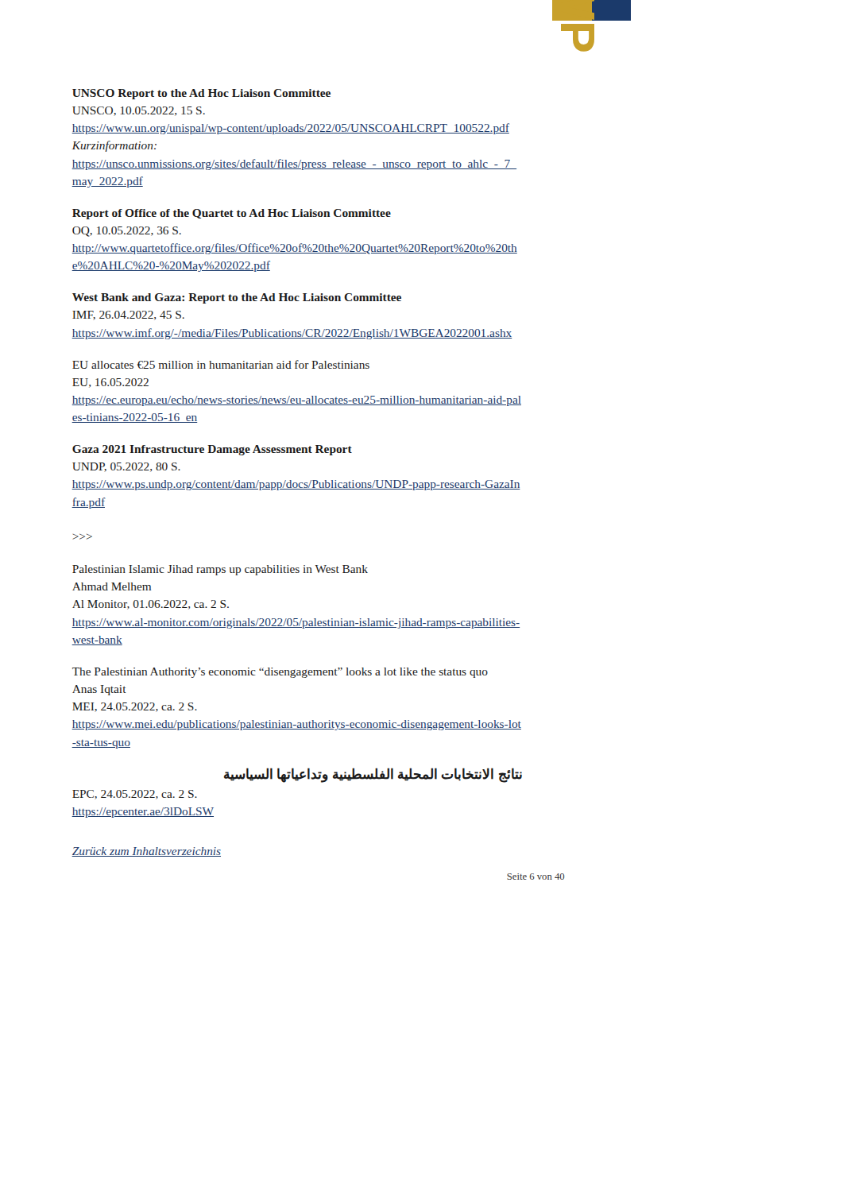SWP
UNSCO Report to the Ad Hoc Liaison Committee
UNSCO, 10.05.2022, 15 S.
https://www.un.org/unispal/wp-content/uploads/2022/05/UNSCOAHLCRPT_100522.pdf
Kurzinformation:
https://unsco.unmissions.org/sites/default/files/press_release_-_unsco_report_to_ahlc_-_7_may_2022.pdf
Report of Office of the Quartet to Ad Hoc Liaison Committee
OQ, 10.05.2022, 36 S.
http://www.quartetoffice.org/files/Office%20of%20the%20Quartet%20Report%20to%20the%20AHLC%20-%20May%202022.pdf
West Bank and Gaza: Report to the Ad Hoc Liaison Committee
IMF, 26.04.2022, 45 S.
https://www.imf.org/-/media/Files/Publications/CR/2022/English/1WBGEA2022001.ashx
EU allocates €25 million in humanitarian aid for Palestinians
EU, 16.05.2022
https://ec.europa.eu/echo/news-stories/news/eu-allocates-eu25-million-humanitarian-aid-pales-tinians-2022-05-16_en
Gaza 2021 Infrastructure Damage Assessment Report
UNDP, 05.2022, 80 S.
https://www.ps.undp.org/content/dam/papp/docs/Publications/UNDP-papp-research-GazaInfra.pdf
>>>
Palestinian Islamic Jihad ramps up capabilities in West Bank
Ahmad Melhem
Al Monitor, 01.06.2022, ca. 2 S.
https://www.al-monitor.com/originals/2022/05/palestinian-islamic-jihad-ramps-capabilities-west-bank
The Palestinian Authority’s economic “disengagement” looks a lot like the status quo
Anas Iqtait
MEI, 24.05.2022, ca. 2 S.
https://www.mei.edu/publications/palestinian-authoritys-economic-disengagement-looks-lot-sta-tus-quo
نتائج الانتخابات المحلية الفلسطينية وتداعياتها السياسية
EPC, 24.05.2022, ca. 2 S.
https://epcenter.ae/3lDoLSW
Zurück zum Inhaltsverzeichnis
Seite 6 von 40